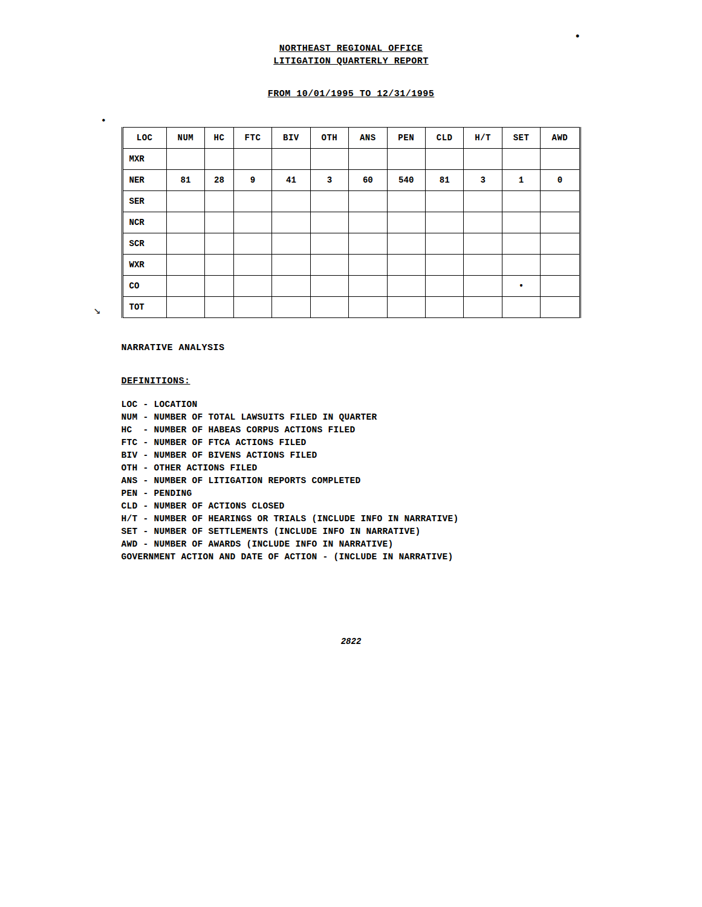• •
NORTHEAST REGIONAL OFFICE
LITIGATION QUARTERLY REPORT
FROM 10/01/1995 TO 12/31/1995
| LOC | NUM | HC | FTC | BIV | OTH | ANS | PEN | CLD | H/T | SET | AWD |
| --- | --- | --- | --- | --- | --- | --- | --- | --- | --- | --- | --- |
| MXR | | | | | | | | | | | |
| NER | 81 | 28 | 9 | 41 | 3 | 60 | 540 | 81 | 3 | 1 | 0 |
| SER | | | | | | | | | | | |
| NCR | | | | | | | | | | | |
| SCR | | | | | | | | | | | |
| WXR | | | | | | | | | | | |
| CO | | | | | | | | | | • | |
| TOT | | | | | | | | | | | |
↘
NARRATIVE ANALYSIS
DEFINITIONS:
LOC - LOCATION
NUM - NUMBER OF TOTAL LAWSUITS FILED IN QUARTER
HC  - NUMBER OF HABEAS CORPUS ACTIONS FILED
FTC - NUMBER OF FTCA ACTIONS FILED
BIV - NUMBER OF BIVENS ACTIONS FILED
OTH - OTHER ACTIONS FILED
ANS - NUMBER OF LITIGATION REPORTS COMPLETED
PEN - PENDING
CLD - NUMBER OF ACTIONS CLOSED
H/T - NUMBER OF HEARINGS OR TRIALS (INCLUDE INFO IN NARRATIVE)
SET - NUMBER OF SETTLEMENTS (INCLUDE INFO IN NARRATIVE)
AWD - NUMBER OF AWARDS (INCLUDE INFO IN NARRATIVE)
GOVERNMENT ACTION AND DATE OF ACTION - (INCLUDE IN NARRATIVE)
2822